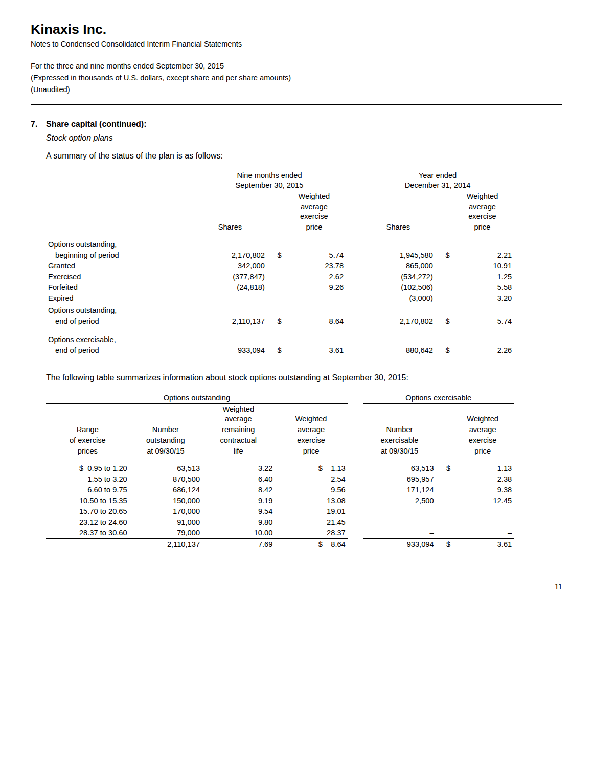Kinaxis Inc.
Notes to Condensed Consolidated Interim Financial Statements
For the three and nine months ended September 30, 2015
(Expressed in thousands of U.S. dollars, except share and per share amounts)
(Unaudited)
7. Share capital (continued):
Stock option plans
A summary of the status of the plan is as follows:
| | Nine months ended September 30, 2015 | | Year ended December 31, 2014 |
| | | | Weighted average exercise | | | | Weighted average exercise |
| | Shares | | price | | Shares | | price |
| Options outstanding, | | | | | | | |
| beginning of period | 2,170,802 | $ | 5.74 | | 1,945,580 | $ | 2.21 |
| Granted | 342,000 | | 23.78 | | 865,000 | | 10.91 |
| Exercised | (377,847) | | 2.62 | | (534,272) | | 1.25 |
| Forfeited | (24,818) | | 9.26 | | (102,506) | | 5.58 |
| Expired | – | | – | | (3,000) | | 3.20 |
| Options outstanding, | | | | | | | |
| end of period | 2,110,137 | $ | 8.64 | | 2,170,802 | $ | 5.74 |
| Options exercisable, | | | | | | | |
| end of period | 933,094 | $ | 3.61 | | 880,642 | $ | 2.26 |
The following table summarizes information about stock options outstanding at September 30, 2015:
| Options outstanding | | Options exercisable |
| | | Weighted average | Weighted | | | | Weighted |
| Range | Number | remaining | average | | Number | | average |
| of exercise | outstanding | contractual | exercise | | exercisable | | exercise |
| prices | at 09/30/15 | life | price | | at 09/30/15 | | price |
| $ 0.95 to 1.20 | 63,513 | 3.22 | $ 1.13 | | 63,513 | $ | 1.13 |
| 1.55 to 3.20 | 870,500 | 6.40 | 2.54 | | 695,957 | | 2.38 |
| 6.60 to 9.75 | 686,124 | 8.42 | 9.56 | | 171,124 | | 9.38 |
| 10.50 to 15.35 | 150,000 | 9.19 | 13.08 | | 2,500 | | 12.45 |
| 15.70 to 20.65 | 170,000 | 9.54 | 19.01 | | – | | – |
| 23.12 to 24.60 | 91,000 | 9.80 | 21.45 | | – | | – |
| 28.37 to 30.60 | 79,000 | 10.00 | 28.37 | | – | | – |
| | 2,110,137 | 7.69 | $ 8.64 | | 933,094 | $ | 3.61 |
11